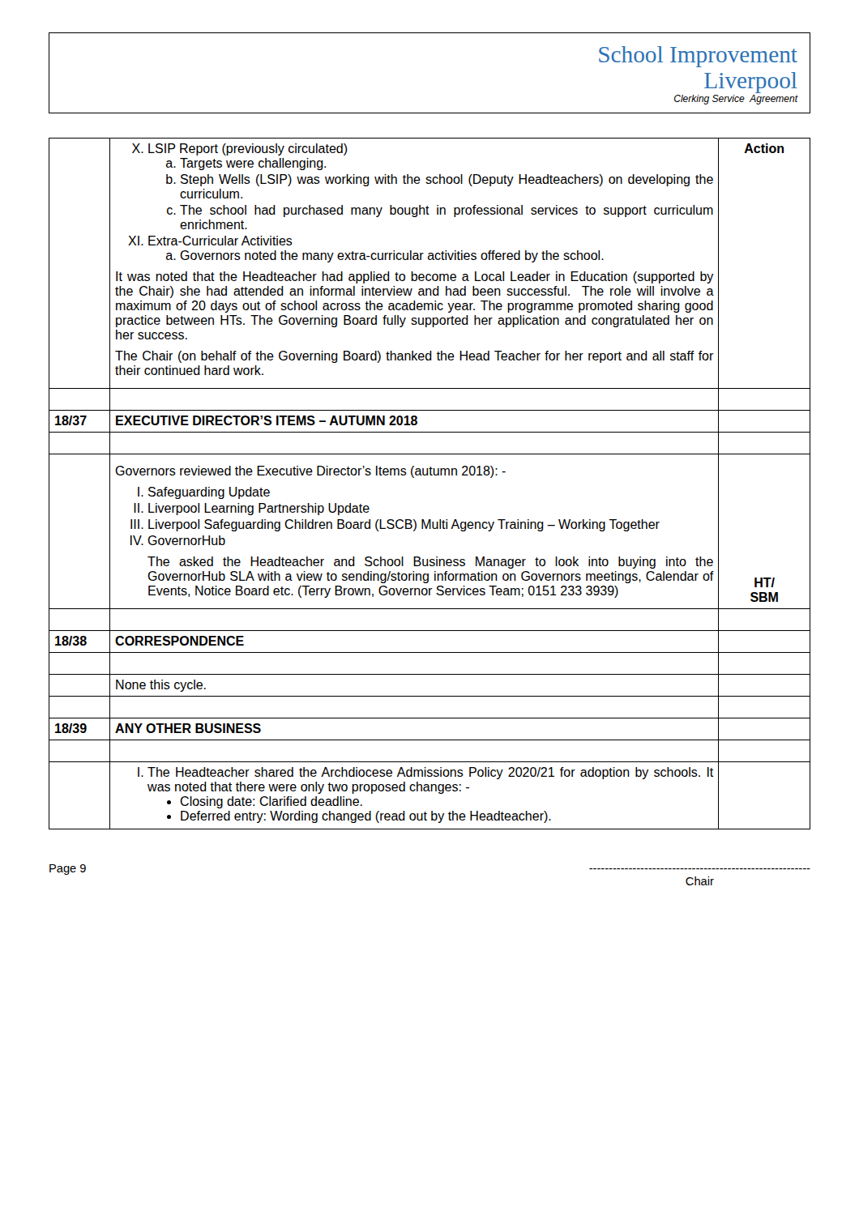School Improvement
Liverpool
Clerking Service Agreement
| | LSIP Report (previously circulated) Targets were challenging. Steph Wells (LSIP) was working with the school (Deputy Headteachers) on developing the curriculum. The school had purchased many bought in professional services to support curriculum enrichment. Extra-Curricular Activities Governors noted the many extra-curricular activities offered by the school. It was noted that the Headteacher had applied to become a Local Leader in Education (supported by the Chair) she had attended an informal interview and had been successful. The role will involve a maximum of 20 days out of school across the academic year. The programme promoted sharing good practice between HTs. The Governing Board fully supported her application and congratulated her on her success. The Chair (on behalf of the Governing Board) thanked the Head Teacher for her report and all staff for their continued hard work. | Action |
| 18/37 | EXECUTIVE DIRECTOR’S ITEMS – AUTUMN 2018 | |
| | Governors reviewed the Executive Director’s Items (autumn 2018): - Safeguarding Update Liverpool Learning Partnership Update Liverpool Safeguarding Children Board (LSCB) Multi Agency Training – Working Together GovernorHub The asked the Headteacher and School Business Manager to look into buying into the GovernorHub SLA with a view to sending/storing information on Governors meetings, Calendar of Events, Notice Board etc. (Terry Brown, Governor Services Team; 0151 233 3939) | HT/ SBM |
| 18/38 | CORRESPONDENCE | |
| | None this cycle. | |
| 18/39 | ANY OTHER BUSINESS | |
| | The Headteacher shared the Archdiocese Admissions Policy 2020/21 for adoption by schools. It was noted that there were only two proposed changes: - Closing date: Clarified deadline. Deferred entry: Wording changed (read out by the Headteacher). | |
Page 9
--------------------------------------------------------
Chair